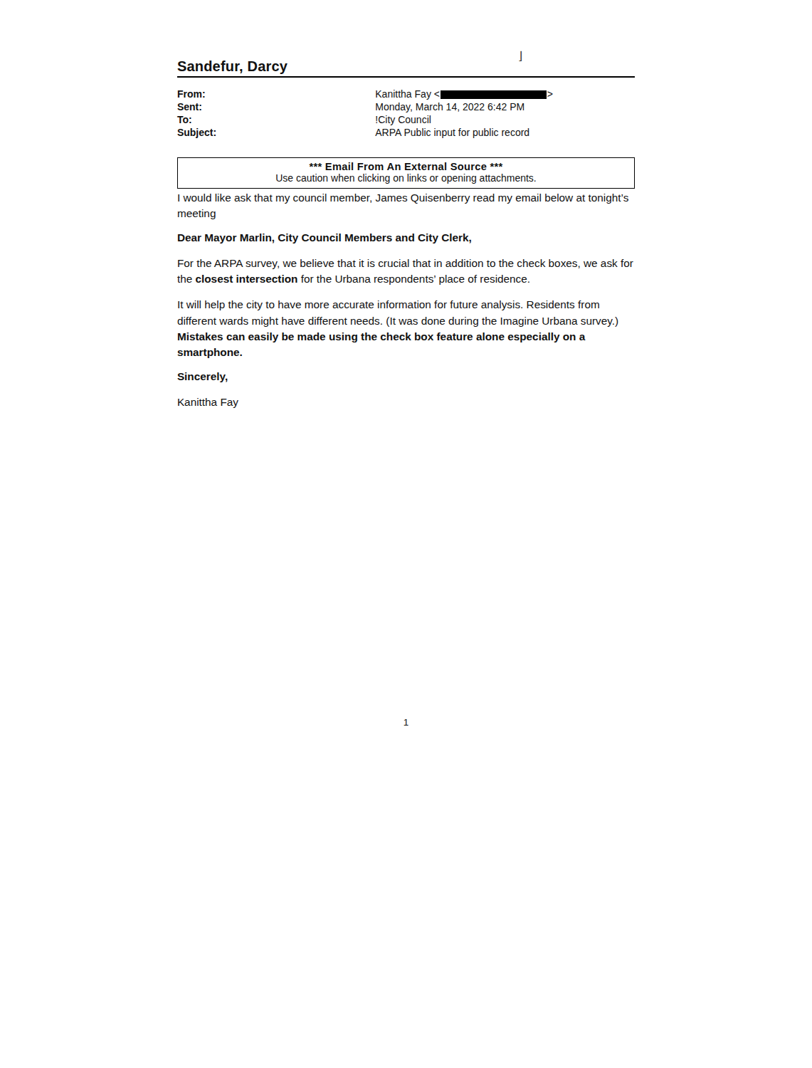⌋
Sandefur, Darcy
| From: | Kanittha Fay < > |
| Sent: | Monday, March 14, 2022 6:42 PM |
| To: | !City Council |
| Subject: | ARPA Public input for public record |
*** Email From An External Source ***
Use caution when clicking on links or opening attachments.
I would like ask that my council member, James Quisenberry read my email below at tonight’s meeting
Dear Mayor Marlin, City Council Members and City Clerk,
For the ARPA survey, we believe that it is crucial that in addition to the check boxes, we ask for the closest intersection for the Urbana respondents’ place of residence.
It will help the city to have more accurate information for future analysis. Residents from different wards might have different needs. (It was done during the Imagine Urbana survey.) Mistakes can easily be made using the check box feature alone especially on a smartphone.
Sincerely,
Kanittha Fay
1